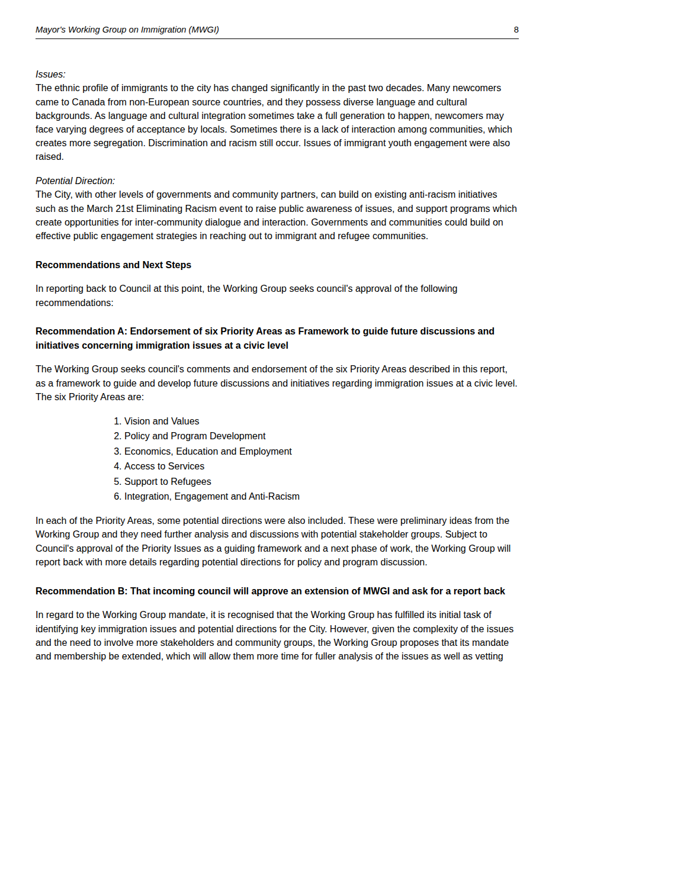Mayor's Working Group on Immigration (MWGI) 8
Issues:
The ethnic profile of immigrants to the city has changed significantly in the past two decades. Many newcomers came to Canada from non-European source countries, and they possess diverse language and cultural backgrounds. As language and cultural integration sometimes take a full generation to happen, newcomers may face varying degrees of acceptance by locals. Sometimes there is a lack of interaction among communities, which creates more segregation. Discrimination and racism still occur. Issues of immigrant youth engagement were also raised.
Potential Direction:
The City, with other levels of governments and community partners, can build on existing anti-racism initiatives such as the March 21st Eliminating Racism event to raise public awareness of issues, and support programs which create opportunities for inter-community dialogue and interaction. Governments and communities could build on effective public engagement strategies in reaching out to immigrant and refugee communities.
Recommendations and Next Steps
In reporting back to Council at this point, the Working Group seeks council's approval of the following recommendations:
Recommendation A: Endorsement of six Priority Areas as Framework to guide future discussions and initiatives concerning immigration issues at a civic level
The Working Group seeks council's comments and endorsement of the six Priority Areas described in this report, as a framework to guide and develop future discussions and initiatives regarding immigration issues at a civic level. The six Priority Areas are:
Vision and Values
Policy and Program Development
Economics, Education and Employment
Access to Services
Support to Refugees
Integration, Engagement and Anti-Racism
In each of the Priority Areas, some potential directions were also included. These were preliminary ideas from the Working Group and they need further analysis and discussions with potential stakeholder groups. Subject to Council's approval of the Priority Issues as a guiding framework and a next phase of work, the Working Group will report back with more details regarding potential directions for policy and program discussion.
Recommendation B: That incoming council will approve an extension of MWGI and ask for a report back
In regard to the Working Group mandate, it is recognised that the Working Group has fulfilled its initial task of identifying key immigration issues and potential directions for the City. However, given the complexity of the issues and the need to involve more stakeholders and community groups, the Working Group proposes that its mandate and membership be extended, which will allow them more time for fuller analysis of the issues as well as vetting